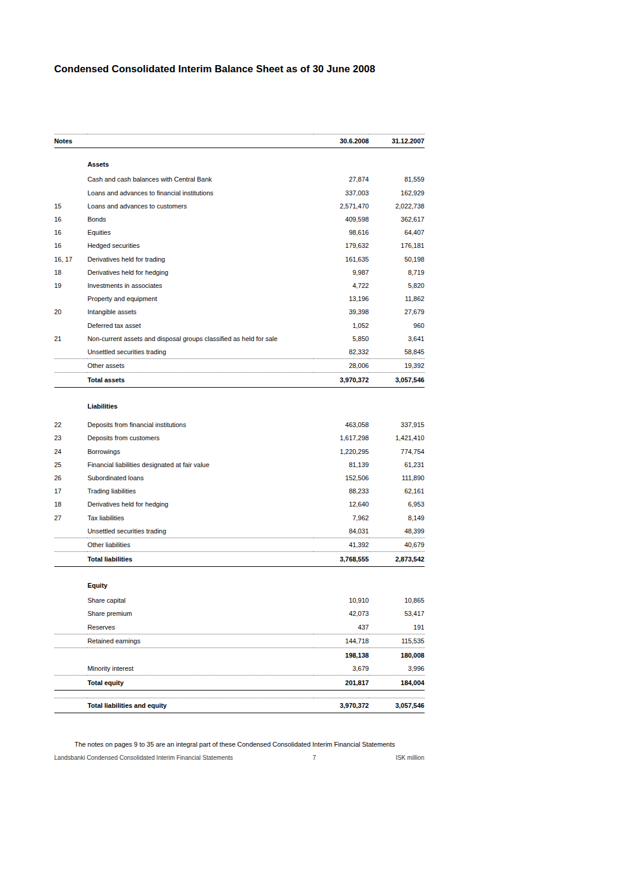Condensed Consolidated Interim Balance Sheet as of 30 June 2008
| Notes | | 30.6.2008 | 31.12.2007 |
| --- | --- | --- | --- |
| | Assets | | |
| | Cash and cash balances with Central Bank | 27,874 | 81,559 |
| | Loans and advances to financial institutions | 337,003 | 162,929 |
| 15 | Loans and advances to customers | 2,571,470 | 2,022,738 |
| 16 | Bonds | 409,598 | 362,617 |
| 16 | Equities | 98,616 | 64,407 |
| 16 | Hedged securities | 179,632 | 176,181 |
| 16, 17 | Derivatives held for trading | 161,635 | 50,198 |
| 18 | Derivatives held for hedging | 9,987 | 8,719 |
| 19 | Investments in associates | 4,722 | 5,820 |
| | Property and equipment | 13,196 | 11,862 |
| 20 | Intangible assets | 39,398 | 27,679 |
| | Deferred tax asset | 1,052 | 960 |
| 21 | Non-current assets and disposal groups classified as held for sale | 5,850 | 3,641 |
| | Unsettled securities trading | 82,332 | 58,845 |
| | Other assets | 28,006 | 19,392 |
| | Total assets | 3,970,372 | 3,057,546 |
| | Liabilities | | |
| 22 | Deposits from financial institutions | 463,058 | 337,915 |
| 23 | Deposits from customers | 1,617,298 | 1,421,410 |
| 24 | Borrowings | 1,220,295 | 774,754 |
| 25 | Financial liabilities designated at fair value | 81,139 | 61,231 |
| 26 | Subordinated loans | 152,506 | 111,890 |
| 17 | Trading liabilities | 88,233 | 62,161 |
| 18 | Derivatives held for hedging | 12,640 | 6,953 |
| 27 | Tax liabilities | 7,962 | 8,149 |
| | Unsettled securities trading | 84,031 | 48,399 |
| | Other liabilities | 41,392 | 40,679 |
| | Total liabilities | 3,768,555 | 2,873,542 |
| | Equity | | |
| | Share capital | 10,910 | 10,865 |
| | Share premium | 42,073 | 53,417 |
| | Reserves | 437 | 191 |
| | Retained earnings | 144,718 | 115,535 |
| | | 198,138 | 180,008 |
| | Minority interest | 3,679 | 3,996 |
| | Total equity | 201,817 | 184,004 |
| | Total liabilities and equity | 3,970,372 | 3,057,546 |
The notes on pages 9 to 35 are an integral part of these Condensed Consolidated Interim Financial Statements
Landsbanki Condensed Consolidated Interim Financial Statements ISK million
7